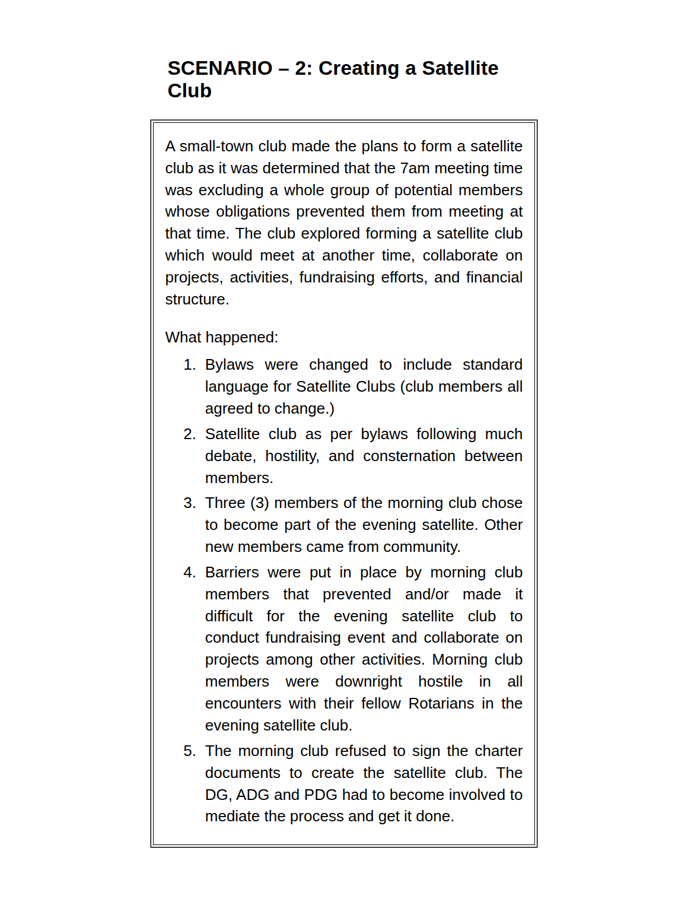SCENARIO – 2: Creating a Satellite Club
A small-town club made the plans to form a satellite club as it was determined that the 7am meeting time was excluding a whole group of potential members whose obligations prevented them from meeting at that time. The club explored forming a satellite club which would meet at another time, collaborate on projects, activities, fundraising efforts, and financial structure.
What happened:
Bylaws were changed to include standard language for Satellite Clubs (club members all agreed to change.)
Satellite club as per bylaws following much debate, hostility, and consternation between members.
Three (3) members of the morning club chose to become part of the evening satellite. Other new members came from community.
Barriers were put in place by morning club members that prevented and/or made it difficult for the evening satellite club to conduct fundraising event and collaborate on projects among other activities. Morning club members were downright hostile in all encounters with their fellow Rotarians in the evening satellite club.
The morning club refused to sign the charter documents to create the satellite club. The DG, ADG and PDG had to become involved to mediate the process and get it done.